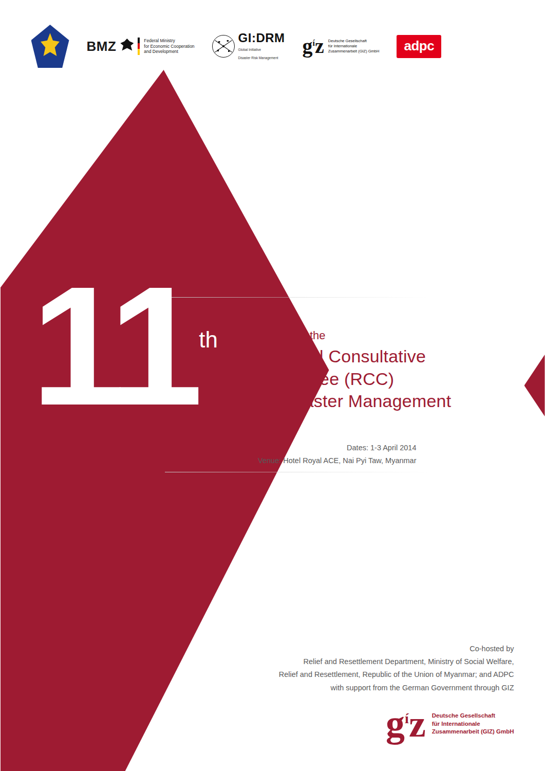BMZ Federal Ministry
for Economic Cooperation
and Development
GI:DRM
Global Initiative
Disaster Risk Management
gíz Deutsche Gesellschaft
für Internationale
Zusammenarbeit (GIZ) GmbH
adpc
11th
Meeting of the
Regional Consultative
Committee (RCC)
on Disaster Management
Dates: 1-3 April 2014
Venue: Hotel Royal ACE, Nai Pyi Taw, Myanmar
Co-hosted by
Relief and Resettlement Department, Ministry of Social Welfare,
Relief and Resettlement, Republic of the Union of Myanmar; and ADPC
with support from the German Government through GIZ
gíz Deutsche Gesellschaft
für Internationale
Zusammenarbeit (GIZ) GmbH